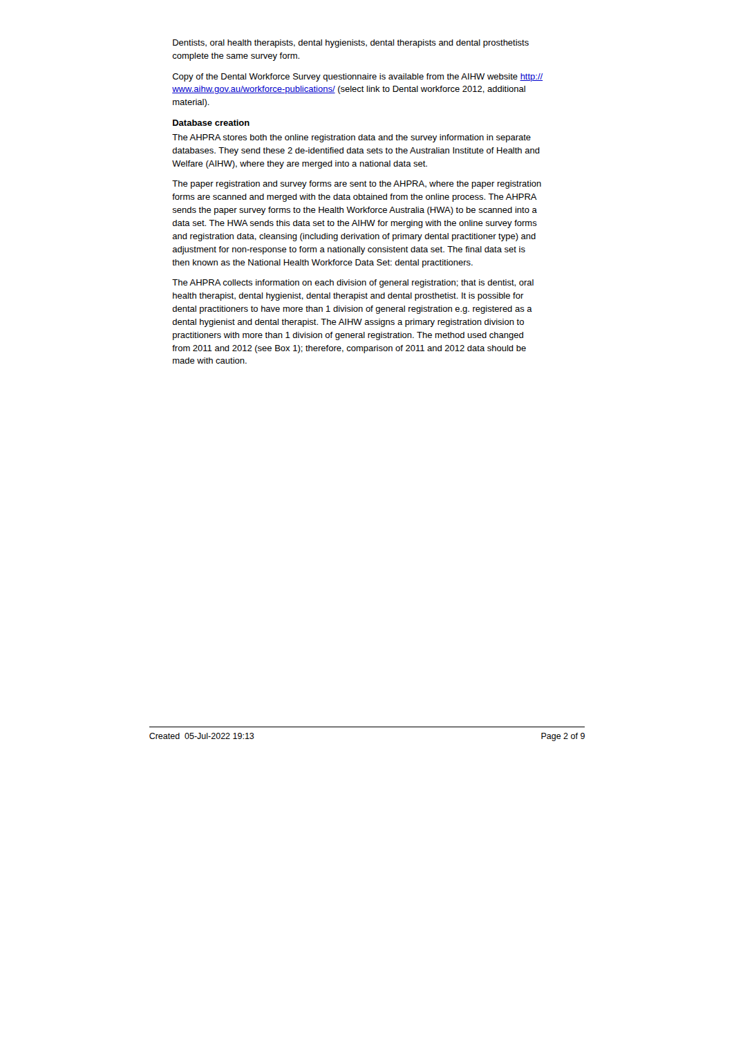Dentists, oral health therapists, dental hygienists, dental therapists and dental prosthetists complete the same survey form.
Copy of the Dental Workforce Survey questionnaire is available from the AIHW website http://www.aihw.gov.au/workforce-publications/ (select link to Dental workforce 2012, additional material).
Database creation
The AHPRA stores both the online registration data and the survey information in separate databases. They send these 2 de-identified data sets to the Australian Institute of Health and Welfare (AIHW), where they are merged into a national data set.
The paper registration and survey forms are sent to the AHPRA, where the paper registration forms are scanned and merged with the data obtained from the online process. The AHPRA sends the paper survey forms to the Health Workforce Australia (HWA) to be scanned into a data set. The HWA sends this data set to the AIHW for merging with the online survey forms and registration data, cleansing (including derivation of primary dental practitioner type) and adjustment for non-response to form a nationally consistent data set. The final data set is then known as the National Health Workforce Data Set: dental practitioners.
The AHPRA collects information on each division of general registration; that is dentist, oral health therapist, dental hygienist, dental therapist and dental prosthetist. It is possible for dental practitioners to have more than 1 division of general registration e.g. registered as a dental hygienist and dental therapist. The AIHW assigns a primary registration division to practitioners with more than 1 division of general registration. The method used changed from 2011 and 2012 (see Box 1); therefore, comparison of 2011 and 2012 data should be made with caution.
Created 05-Jul-2022 19:13
Page 2 of 9